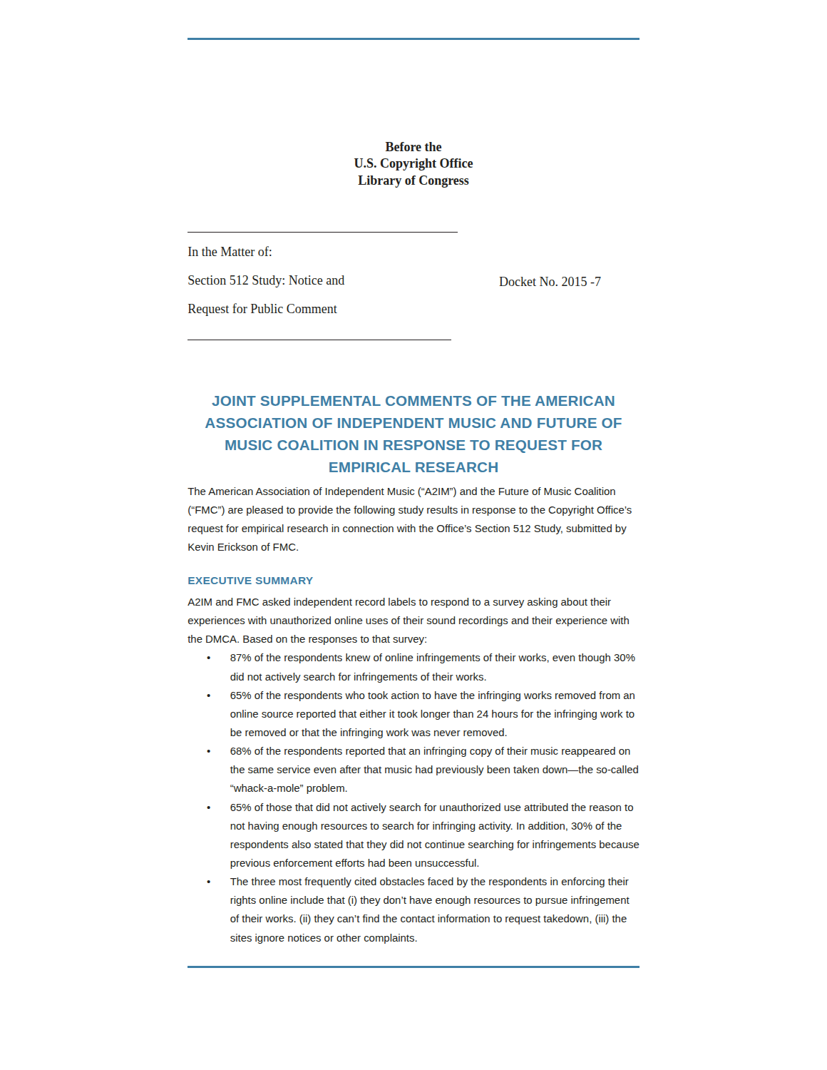Before the
U.S. Copyright Office
Library of Congress
In the Matter of:
Section 512 Study: Notice and
Request for Public Comment
Docket No. 2015 -7
Joint Supplemental Comments of the American Association of Independent Music and Future of Music Coalition in Response to Request for Empirical Research
The American Association of Independent Music (“A2IM”) and the Future of Music Coalition (“FMC”) are pleased to provide the following study results in response to the Copyright Office’s request for empirical research in connection with the Office’s Section 512 Study, submitted by Kevin Erickson of FMC.
Executive Summary
A2IM and FMC asked independent record labels to respond to a survey asking about their experiences with unauthorized online uses of their sound recordings and their experience with the DMCA. Based on the responses to that survey:
87% of the respondents knew of online infringements of their works, even though 30% did not actively search for infringements of their works.
65% of the respondents who took action to have the infringing works removed from an online source reported that either it took longer than 24 hours for the infringing work to be removed or that the infringing work was never removed.
68% of the respondents reported that an infringing copy of their music reappeared on the same service even after that music had previously been taken down—the so-called “whack-a-mole” problem.
65% of those that did not actively search for unauthorized use attributed the reason to not having enough resources to search for infringing activity. In addition, 30% of the respondents also stated that they did not continue searching for infringements because previous enforcement efforts had been unsuccessful.
The three most frequently cited obstacles faced by the respondents in enforcing their rights online include that (i) they don’t have enough resources to pursue infringement of their works. (ii) they can’t find the contact information to request takedown, (iii) the sites ignore notices or other complaints.